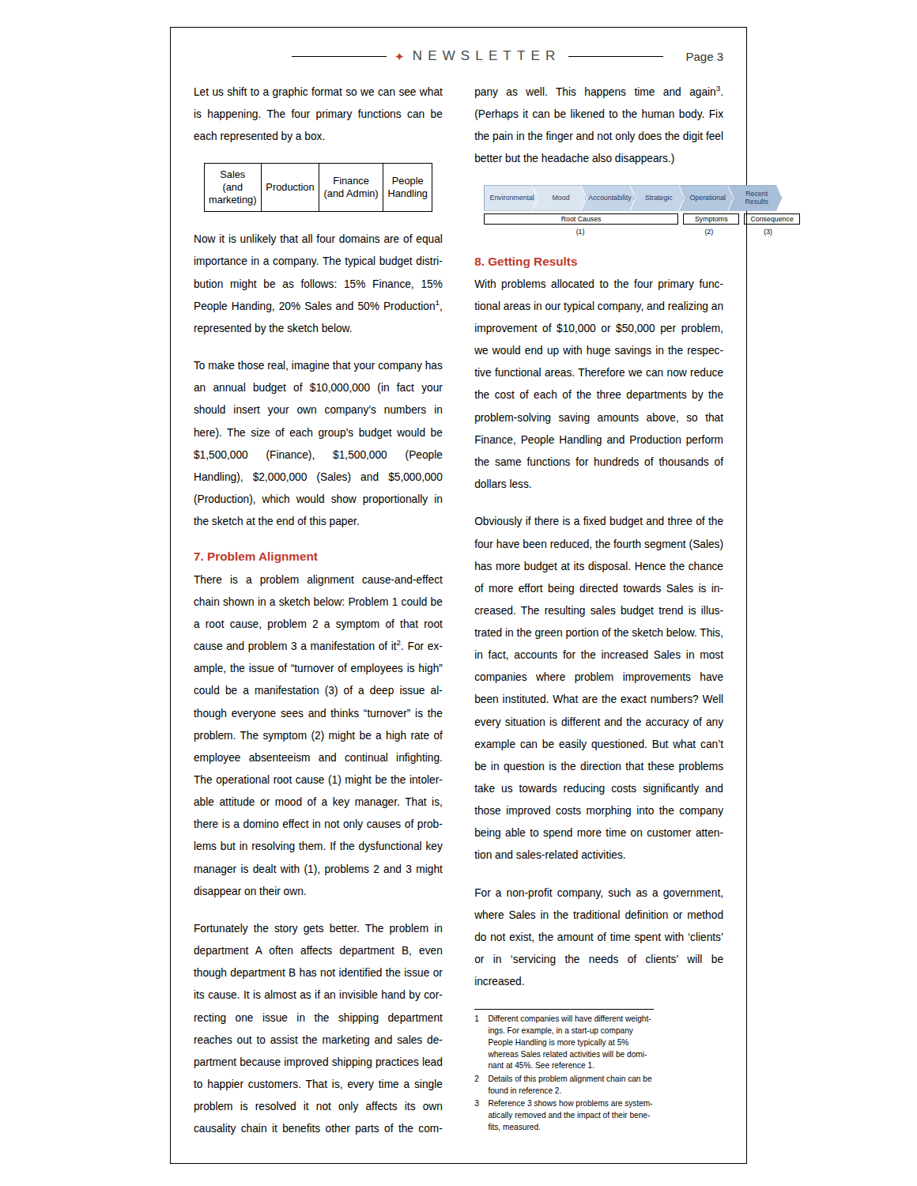✦ NEWSLETTER
Page 3
Let us shift to a graphic format so we can see what is happening. The four primary functions can be each represented by a box.
| Sales (and marketing) | Production | Finance (and Admin) | People Handling |
Now it is unlikely that all four domains are of equal importance in a company. The typical budget distribution might be as follows: 15% Finance, 15% People Handing, 20% Sales and 50% Production1, represented by the sketch below.
To make those real, imagine that your company has an annual budget of $10,000,000 (in fact your should insert your own company’s numbers in here). The size of each group’s budget would be $1,500,000 (Finance), $1,500,000 (People Handling), $2,000,000 (Sales) and $5,000,000 (Production), which would show proportionally in the sketch at the end of this paper.
7. Problem Alignment
There is a problem alignment cause-and-effect chain shown in a sketch below: Problem 1 could be a root cause, problem 2 a symptom of that root cause and problem 3 a manifestation of it2. For example, the issue of “turnover of employees is high” could be a manifestation (3) of a deep issue although everyone sees and thinks “turnover” is the problem. The symptom (2) might be a high rate of employee absenteeism and continual infighting. The operational root cause (1) might be the intolerable attitude or mood of a key manager. That is, there is a domino effect in not only causes of problems but in resolving them. If the dysfunctional key manager is dealt with (1), problems 2 and 3 might disappear on their own.
Fortunately the story gets better. The problem in department A often affects department B, even though department B has not identified the issue or its cause. It is almost as if an invisible hand by correcting one issue in the shipping department reaches out to assist the marketing and sales department because improved shipping practices lead to happier customers. That is, every time a single problem is resolved it not only affects its own causality chain it benefits other parts of the company as well. This happens time and again3. (Perhaps it can be likened to the human body. Fix the pain in the finger and not only does the digit feel better but the headache also disappears.)
Environmental
Mood
Accountability
Strategic
Operational
Recent
Results
Root Causes
Symptoms
Consequence
(1) (2) (3)
8. Getting Results
With problems allocated to the four primary functional areas in our typical company, and realizing an improvement of $10,000 or $50,000 per problem, we would end up with huge savings in the respective functional areas. Therefore we can now reduce the cost of each of the three departments by the problem-solving saving amounts above, so that Finance, People Handling and Production perform the same functions for hundreds of thousands of dollars less.
Obviously if there is a fixed budget and three of the four have been reduced, the fourth segment (Sales) has more budget at its disposal. Hence the chance of more effort being directed towards Sales is increased. The resulting sales budget trend is illustrated in the green portion of the sketch below. This, in fact, accounts for the increased Sales in most companies where problem improvements have been instituted. What are the exact numbers? Well every situation is different and the accuracy of any example can be easily questioned. But what can’t be in question is the direction that these problems take us towards reducing costs significantly and those improved costs morphing into the company being able to spend more time on customer attention and sales-related activities.
For a non-profit company, such as a government, where Sales in the traditional definition or method do not exist, the amount of time spent with ‘clients’ or in ‘servicing the needs of clients’ will be increased.
Different companies will have different weightings. For example, in a start-up company People Handling is more typically at 5% whereas Sales related activities will be dominant at 45%. See reference 1.
Details of this problem alignment chain can be found in reference 2.
Reference 3 shows how problems are systematically removed and the impact of their benefits, measured.